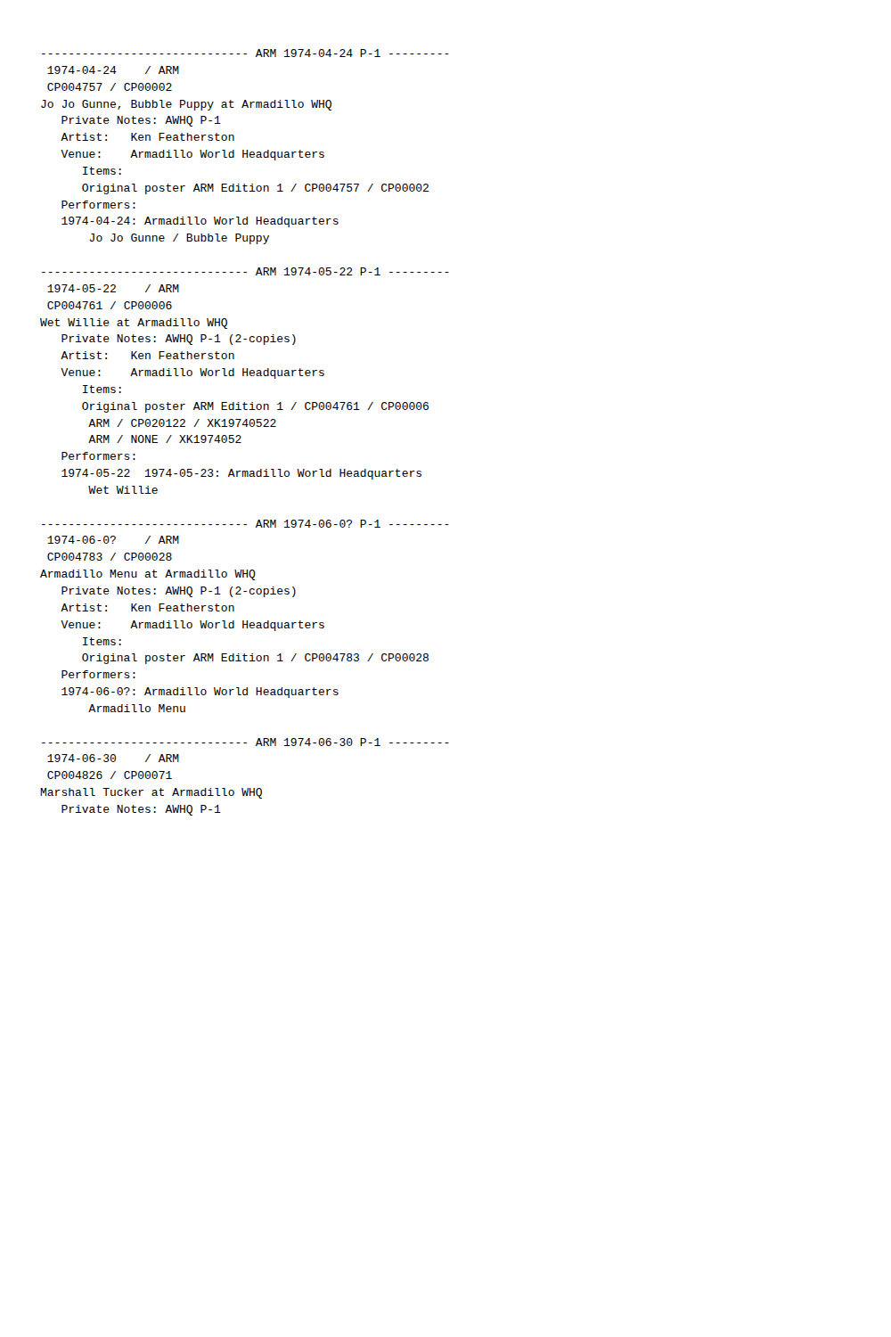------------------------------ ARM 1974-04-24 P-1 ---------
 1974-04-24    / ARM 
 CP004757 / CP00002
Jo Jo Gunne, Bubble Puppy at Armadillo WHQ
   Private Notes: AWHQ P-1
   Artist:   Ken Featherston
   Venue:    Armadillo World Headquarters
      Items:
      Original poster ARM Edition 1 / CP004757 / CP00002
   Performers:
   1974-04-24: Armadillo World Headquarters
       Jo Jo Gunne / Bubble Puppy

------------------------------ ARM 1974-05-22 P-1 ---------
 1974-05-22    / ARM 
 CP004761 / CP00006
Wet Willie at Armadillo WHQ
   Private Notes: AWHQ P-1 (2-copies)
   Artist:   Ken Featherston
   Venue:    Armadillo World Headquarters
      Items:
      Original poster ARM Edition 1 / CP004761 / CP00006
       ARM / CP020122 / XK19740522
       ARM / NONE / XK1974052
   Performers:
   1974-05-22  1974-05-23: Armadillo World Headquarters
       Wet Willie

------------------------------ ARM 1974-06-0? P-1 ---------
 1974-06-0?    / ARM 
 CP004783 / CP00028
Armadillo Menu at Armadillo WHQ
   Private Notes: AWHQ P-1 (2-copies)
   Artist:   Ken Featherston
   Venue:    Armadillo World Headquarters
      Items:
      Original poster ARM Edition 1 / CP004783 / CP00028
   Performers:
   1974-06-0?: Armadillo World Headquarters
       Armadillo Menu

------------------------------ ARM 1974-06-30 P-1 ---------
 1974-06-30    / ARM 
 CP004826 / CP00071
Marshall Tucker at Armadillo WHQ
   Private Notes: AWHQ P-1